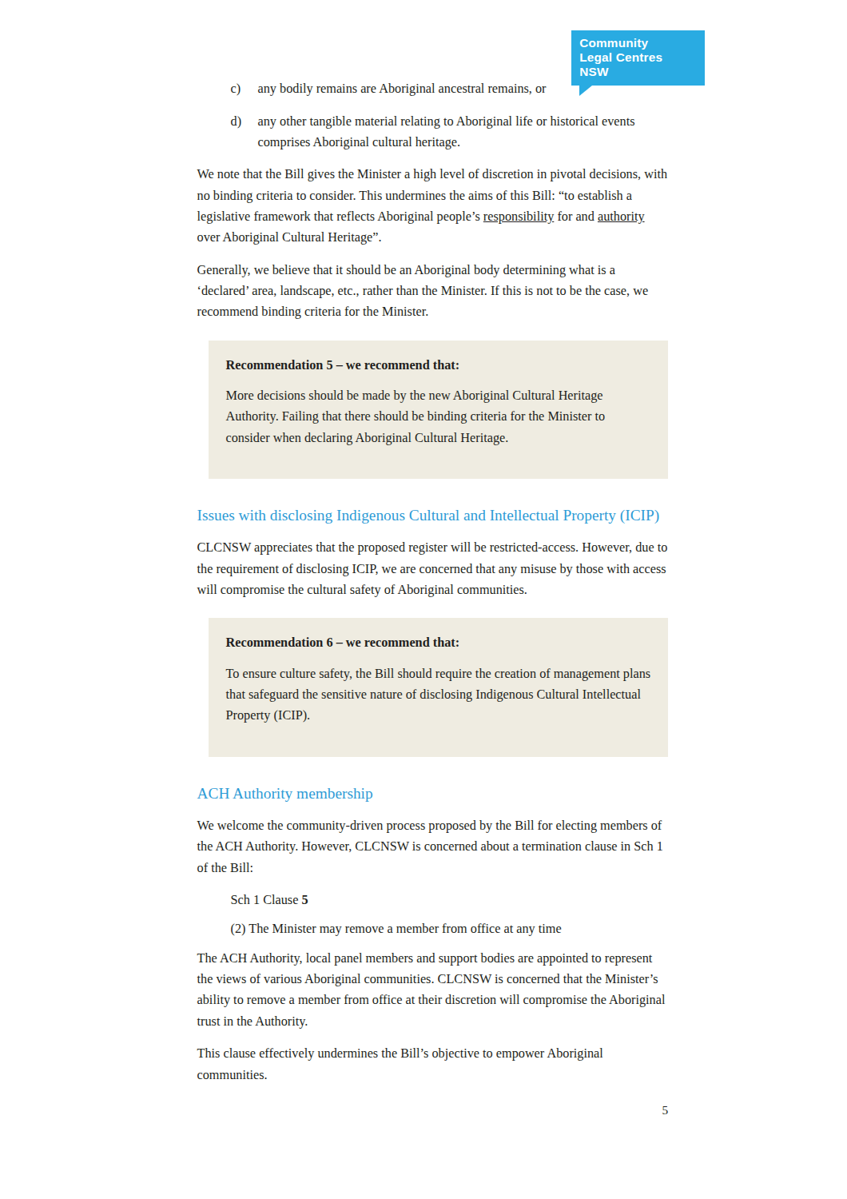Community
Legal Centres
NSW
c) any bodily remains are Aboriginal ancestral remains, or
d) any other tangible material relating to Aboriginal life or historical events comprises Aboriginal cultural heritage.
We note that the Bill gives the Minister a high level of discretion in pivotal decisions, with no binding criteria to consider. This undermines the aims of this Bill: “to establish a legislative framework that reflects Aboriginal people’s responsibility for and authority over Aboriginal Cultural Heritage”.
Generally, we believe that it should be an Aboriginal body determining what is a ‘declared’ area, landscape, etc., rather than the Minister. If this is not to be the case, we recommend binding criteria for the Minister.
Recommendation 5 – we recommend that:
More decisions should be made by the new Aboriginal Cultural Heritage Authority. Failing that there should be binding criteria for the Minister to consider when declaring Aboriginal Cultural Heritage.
Issues with disclosing Indigenous Cultural and Intellectual Property (ICIP)
CLCNSW appreciates that the proposed register will be restricted-access. However, due to the requirement of disclosing ICIP, we are concerned that any misuse by those with access will compromise the cultural safety of Aboriginal communities.
Recommendation 6 – we recommend that:
To ensure culture safety, the Bill should require the creation of management plans that safeguard the sensitive nature of disclosing Indigenous Cultural Intellectual Property (ICIP).
ACH Authority membership
We welcome the community-driven process proposed by the Bill for electing members of the ACH Authority. However, CLCNSW is concerned about a termination clause in Sch 1 of the Bill:
Sch 1 Clause 5
(2) The Minister may remove a member from office at any time
The ACH Authority, local panel members and support bodies are appointed to represent the views of various Aboriginal communities. CLCNSW is concerned that the Minister’s ability to remove a member from office at their discretion will compromise the Aboriginal trust in the Authority.
This clause effectively undermines the Bill’s objective to empower Aboriginal communities.
5